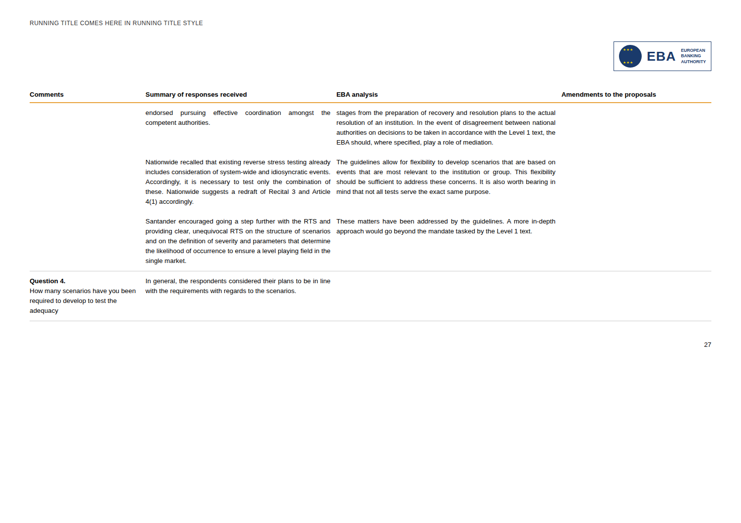Running title comes here in running title style
EBA
European
Banking
Authority
| Comments | Summary of responses received | EBA analysis | Amendments to the proposals |
| --- | --- | --- | --- |
| | endorsed pursuing effective coordination amongst the competent authorities. | stages from the preparation of recovery and resolution plans to the actual resolution of an institution. In the event of disagreement between national authorities on decisions to be taken in accordance with the Level 1 text, the EBA should, where specified, play a role of mediation. | |
| | Nationwide recalled that existing reverse stress testing already includes consideration of system-wide and idiosyncratic events. Accordingly, it is necessary to test only the combination of these. Nationwide suggests a redraft of Recital 3 and Article 4(1) accordingly. | The guidelines allow for flexibility to develop scenarios that are based on events that are most relevant to the institution or group. This flexibility should be sufficient to address these concerns. It is also worth bearing in mind that not all tests serve the exact same purpose. | |
| | Santander encouraged going a step further with the RTS and providing clear, unequivocal RTS on the structure of scenarios and on the definition of severity and parameters that determine the likelihood of occurrence to ensure a level playing field in the single market. | These matters have been addressed by the guidelines. A more in-depth approach would go beyond the mandate tasked by the Level 1 text. | |
| Question 4. How many scenarios have you been required to develop to test the adequacy | In general, the respondents considered their plans to be in line with the requirements with regards to the scenarios. | | |
27